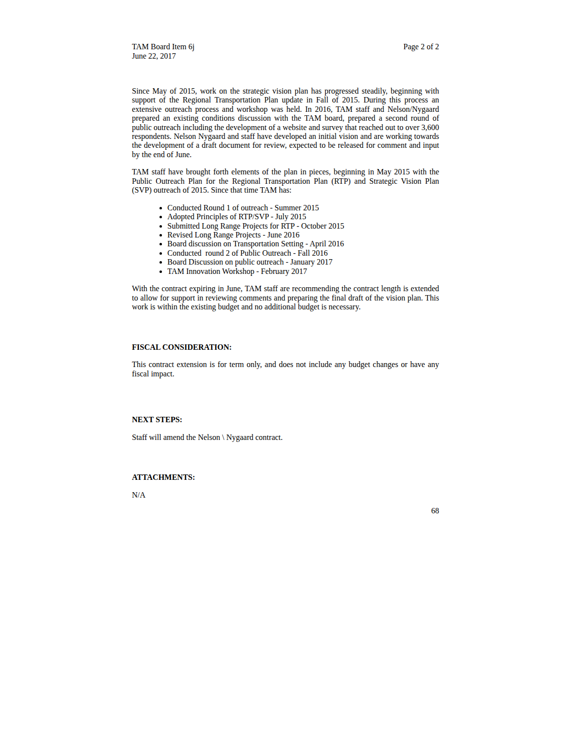TAM Board Item 6j
June 22, 2017
Page 2 of 2
Since May of 2015, work on the strategic vision plan has progressed steadily, beginning with support of the Regional Transportation Plan update in Fall of 2015. During this process an extensive outreach process and workshop was held. In 2016, TAM staff and Nelson/Nygaard prepared an existing conditions discussion with the TAM board, prepared a second round of public outreach including the development of a website and survey that reached out to over 3,600 respondents. Nelson Nygaard and staff have developed an initial vision and are working towards the development of a draft document for review, expected to be released for comment and input by the end of June.
TAM staff have brought forth elements of the plan in pieces, beginning in May 2015 with the Public Outreach Plan for the Regional Transportation Plan (RTP) and Strategic Vision Plan (SVP) outreach of 2015. Since that time TAM has:
Conducted Round 1 of outreach - Summer 2015
Adopted Principles of RTP/SVP - July 2015
Submitted Long Range Projects for RTP - October 2015
Revised Long Range Projects - June 2016
Board discussion on Transportation Setting - April 2016
Conducted round 2 of Public Outreach - Fall 2016
Board Discussion on public outreach - January 2017
TAM Innovation Workshop - February 2017
With the contract expiring in June, TAM staff are recommending the contract length is extended to allow for support in reviewing comments and preparing the final draft of the vision plan. This work is within the existing budget and no additional budget is necessary.
Fiscal Consideration:
This contract extension is for term only, and does not include any budget changes or have any fiscal impact.
Next Steps:
Staff will amend the Nelson \ Nygaard contract.
Attachments:
N/A
68